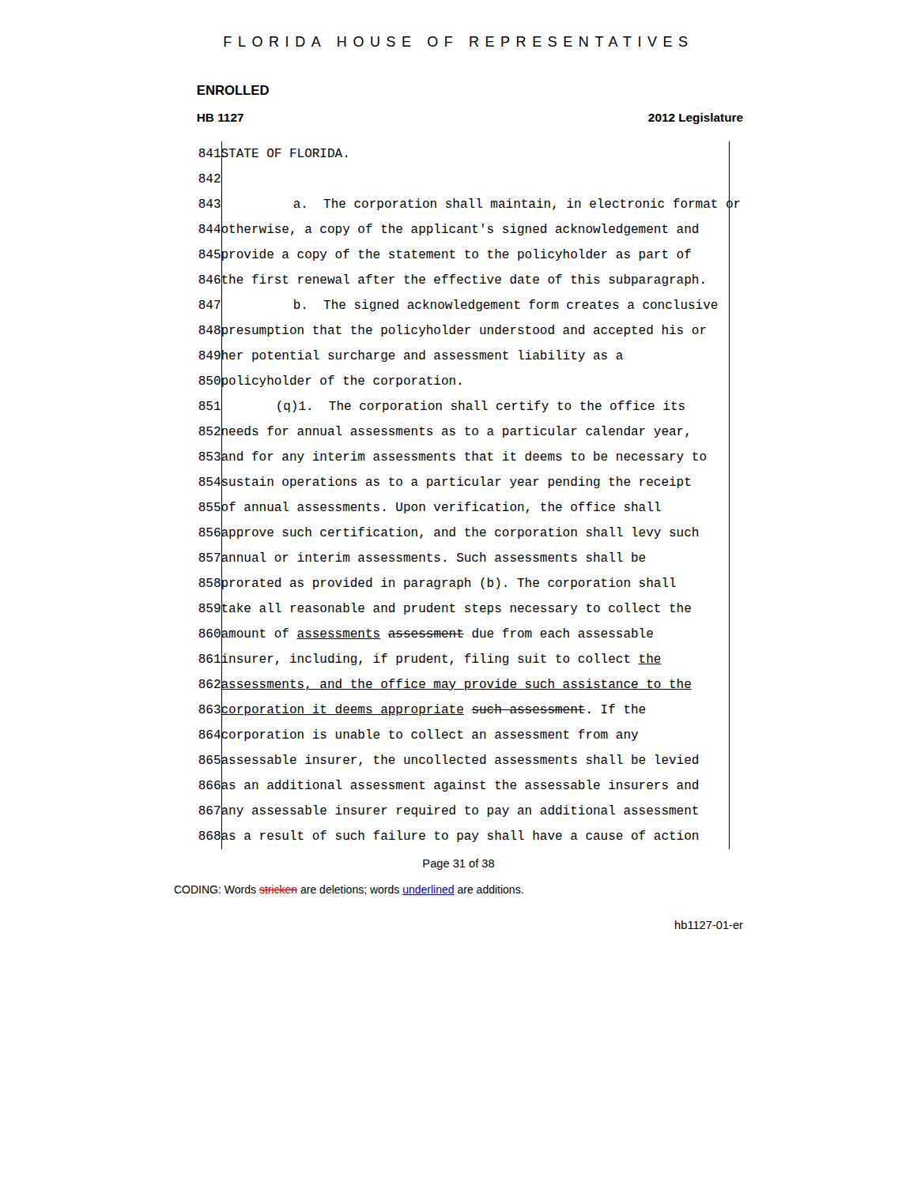FLORIDA HOUSE OF REPRESENTATIVES
ENROLLED
HB 1127 2012 Legislature
| 841 | STATE OF FLORIDA. |
| 842 | |
| 843 | a. The corporation shall maintain, in electronic format or |
| 844 | otherwise, a copy of the applicant's signed acknowledgement and |
| 845 | provide a copy of the statement to the policyholder as part of |
| 846 | the first renewal after the effective date of this subparagraph. |
| 847 | b. The signed acknowledgement form creates a conclusive |
| 848 | presumption that the policyholder understood and accepted his or |
| 849 | her potential surcharge and assessment liability as a |
| 850 | policyholder of the corporation. |
| 851 | (q)1. The corporation shall certify to the office its |
| 852 | needs for annual assessments as to a particular calendar year, |
| 853 | and for any interim assessments that it deems to be necessary to |
| 854 | sustain operations as to a particular year pending the receipt |
| 855 | of annual assessments. Upon verification, the office shall |
| 856 | approve such certification, and the corporation shall levy such |
| 857 | annual or interim assessments. Such assessments shall be |
| 858 | prorated as provided in paragraph (b). The corporation shall |
| 859 | take all reasonable and prudent steps necessary to collect the |
| 860 | amount of assessments assessment due from each assessable |
| 861 | insurer, including, if prudent, filing suit to collect the |
| 862 | assessments, and the office may provide such assistance to the |
| 863 | corporation it deems appropriate such assessment . If the |
| 864 | corporation is unable to collect an assessment from any |
| 865 | assessable insurer, the uncollected assessments shall be levied |
| 866 | as an additional assessment against the assessable insurers and |
| 867 | any assessable insurer required to pay an additional assessment |
| 868 | as a result of such failure to pay shall have a cause of action |
Page 31 of 38
CODING: Words stricken are deletions; words underlined are additions.
hb1127-01-er